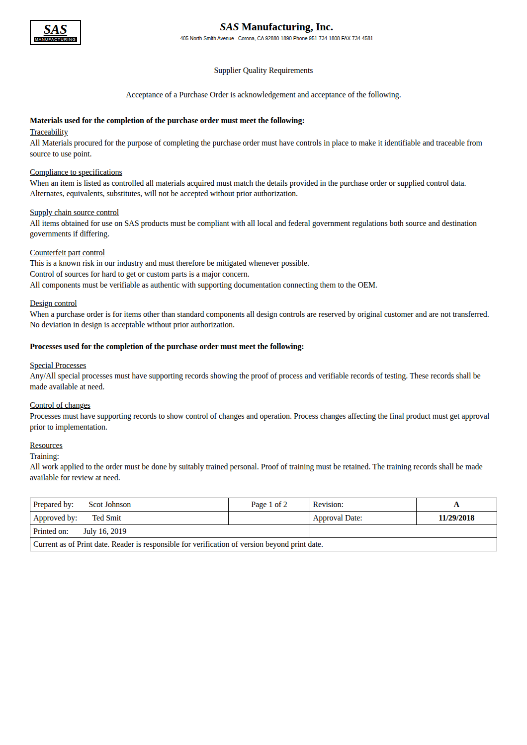SAS MANUFACTURING
SAS Manufacturing, Inc.
405 North Smith Avenue Corona, CA 92880-1890 Phone 951-734-1808 FAX 734-4581
Supplier Quality Requirements
Acceptance of a Purchase Order is acknowledgement and acceptance of the following.
Materials used for the completion of the purchase order must meet the following:
Traceability
All Materials procured for the purpose of completing the purchase order must have controls in place to make it identifiable and traceable from source to use point.
Compliance to specifications
When an item is listed as controlled all materials acquired must match the details provided in the purchase order or supplied control data. Alternates, equivalents, substitutes, will not be accepted without prior authorization.
Supply chain source control
All items obtained for use on SAS products must be compliant with all local and federal government regulations both source and destination governments if differing.
Counterfeit part control
This is a known risk in our industry and must therefore be mitigated whenever possible.
Control of sources for hard to get or custom parts is a major concern.
All components must be verifiable as authentic with supporting documentation connecting them to the OEM.
Design control
When a purchase order is for items other than standard components all design controls are reserved by original customer and are not transferred. No deviation in design is acceptable without prior authorization.
Processes used for the completion of the purchase order must meet the following:
Special Processes
Any/All special processes must have supporting records showing the proof of process and verifiable records of testing. These records shall be made available at need.
Control of changes
Processes must have supporting records to show control of changes and operation. Process changes affecting the final product must get approval prior to implementation.
Resources
Training:
All work applied to the order must be done by suitably trained personal. Proof of training must be retained. The training records shall be made available for review at need.
| Prepared by: Scot Johnson | Page 1 of 2 | Revision: | A |
| Approved by: Ted Smit | | Approval Date: | 11/29/2018 |
| Printed on: July 16, 2019 | |
| Current as of Print date. Reader is responsible for verification of version beyond print date. |